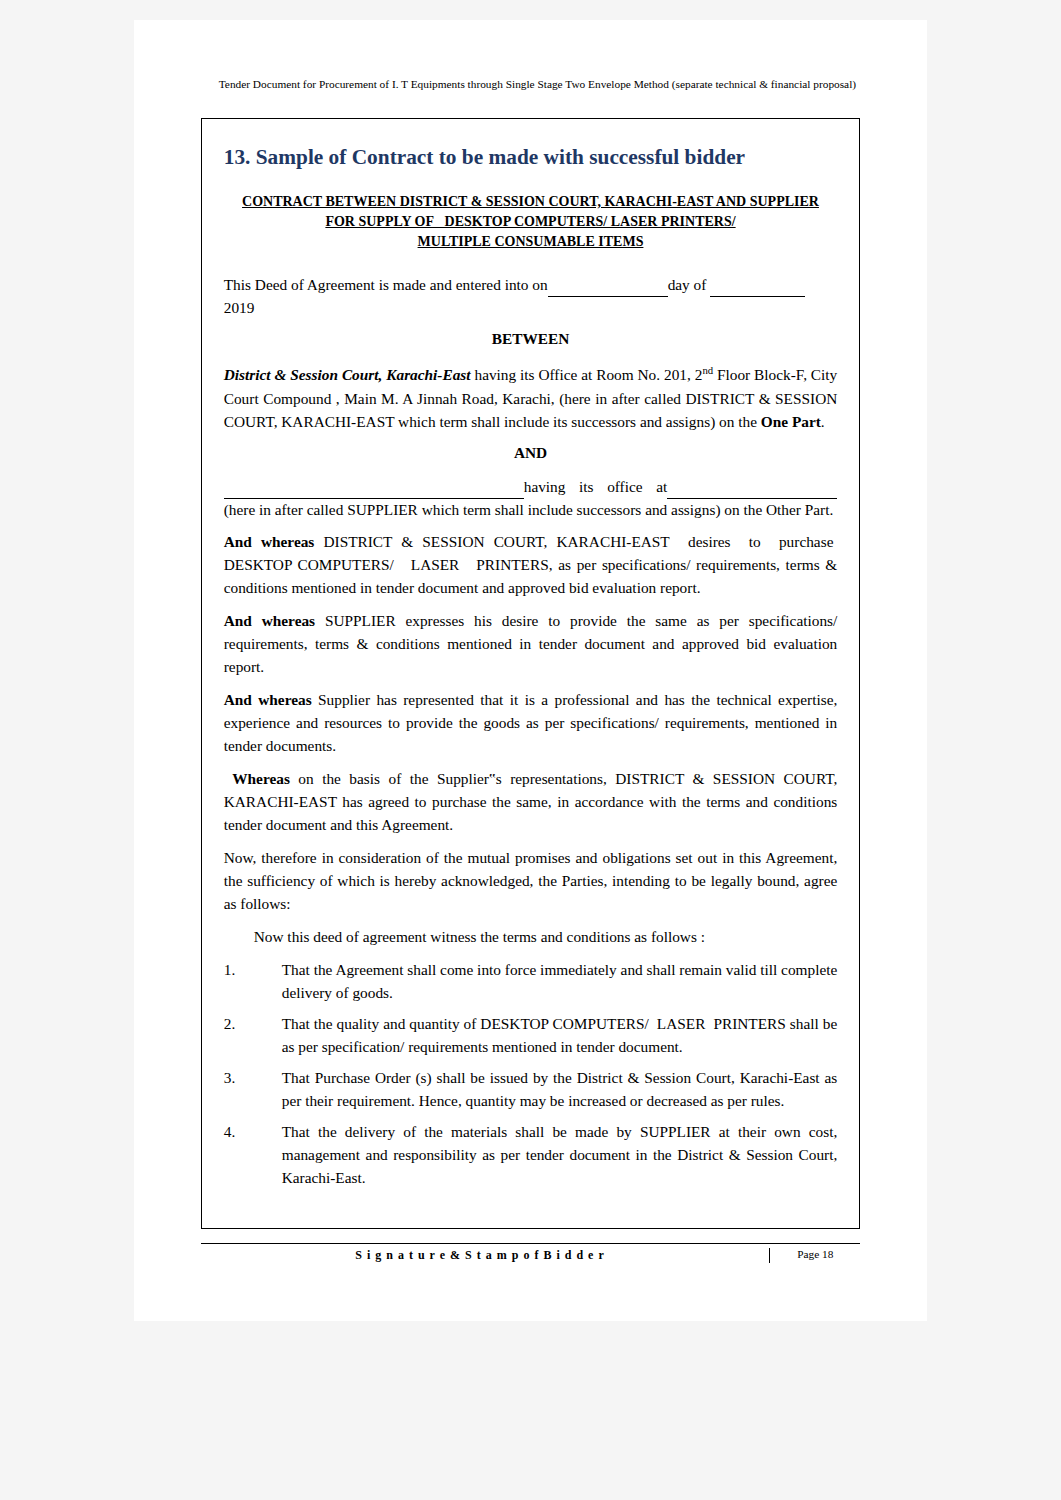Tender Document for Procurement of I. T Equipments through Single Stage Two Envelope Method (separate technical & financial proposal)
13. Sample of Contract to be made with successful bidder
CONTRACT BETWEEN DISTRICT & SESSION COURT, KARACHI-EAST AND SUPPLIER
FOR SUPPLY OF DESKTOP COMPUTERS/ LASER PRINTERS/
MULTIPLE CONSUMABLE ITEMS
This Deed of Agreement is made and entered into on day of
2019
BETWEEN
District & Session Court, Karachi-East having its Office at Room No. 201, 2nd Floor Block-F, City Court Compound , Main M. A Jinnah Road, Karachi, (here in after called DISTRICT & SESSION COURT, KARACHI-EAST which term shall include its successors and assigns) on the One Part.
AND
having its office at (here in after called SUPPLIER which term shall include successors and assigns) on the Other Part.
And whereas DISTRICT & SESSION COURT, KARACHI-EAST desires to purchase DESKTOP COMPUTERS/ LASER PRINTERS, as per specifications/ requirements, terms & conditions mentioned in tender document and approved bid evaluation report.
And whereas SUPPLIER expresses his desire to provide the same as per specifications/ requirements, terms & conditions mentioned in tender document and approved bid evaluation report.
And whereas Supplier has represented that it is a professional and has the technical expertise, experience and resources to provide the goods as per specifications/ requirements, mentioned in tender documents.
Whereas on the basis of the Supplier‟s representations, DISTRICT & SESSION COURT, KARACHI-EAST has agreed to purchase the same, in accordance with the terms and conditions tender document and this Agreement.
Now, therefore in consideration of the mutual promises and obligations set out in this Agreement, the sufficiency of which is hereby acknowledged, the Parties, intending to be legally bound, agree as follows:
Now this deed of agreement witness the terms and conditions as follows :
That the Agreement shall come into force immediately and shall remain valid till complete delivery of goods.
That the quality and quantity of DESKTOP COMPUTERS/ LASER PRINTERS shall be as per specification/ requirements mentioned in tender document.
That Purchase Order (s) shall be issued by the District & Session Court, Karachi-East as per their requirement. Hence, quantity may be increased or decreased as per rules.
That the delivery of the materials shall be made by SUPPLIER at their own cost, management and responsibility as per tender document in the District & Session Court, Karachi-East.
S i g n a t u r e & S t a m p o f B i d d e r
Page 18